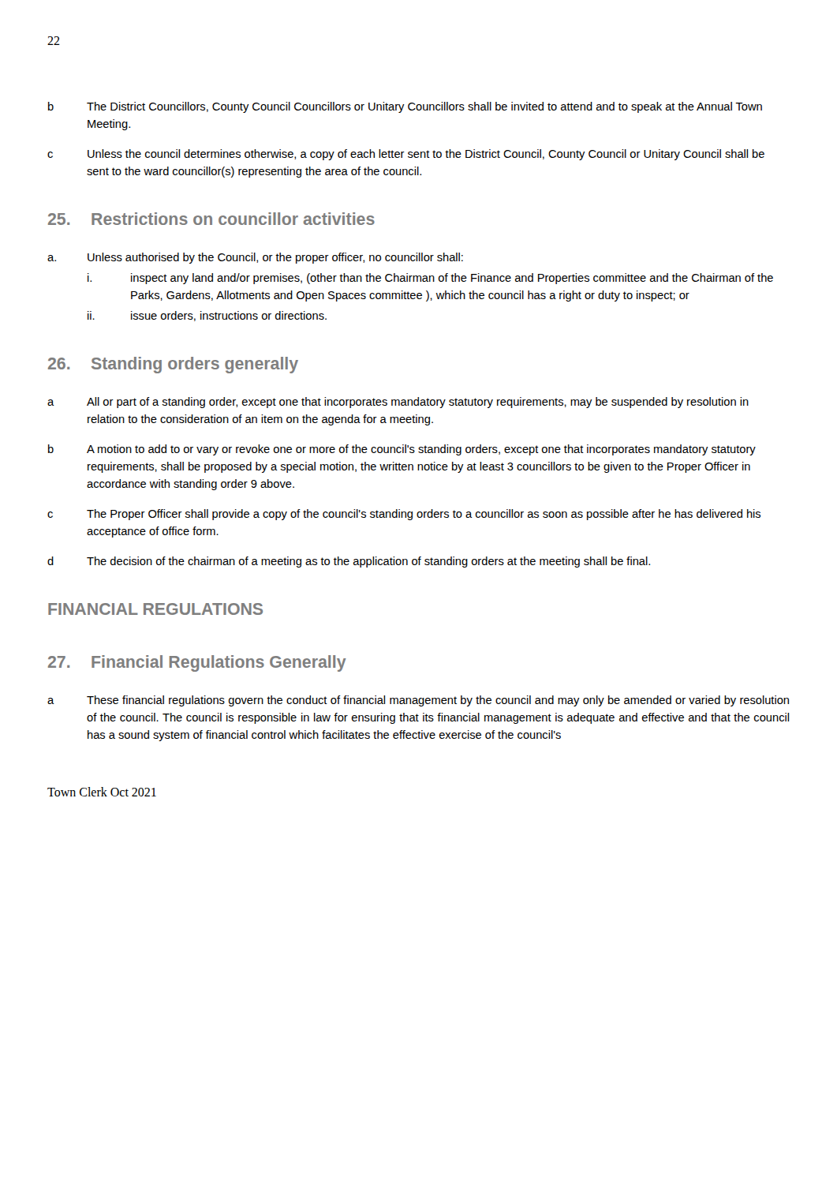22
b
The District Councillors, County Council Councillors or Unitary Councillors shall be invited to attend and to speak at the Annual Town Meeting.
c
Unless the council determines otherwise, a copy of each letter sent to the District Council, County Council or Unitary Council shall be sent to the ward councillor(s) representing the area of the council.
25. Restrictions on councillor activities
a.
Unless authorised by the Council, or the proper officer, no councillor shall:
i.
inspect any land and/or premises, (other than the Chairman of the Finance and Properties committee and the Chairman of the Parks, Gardens, Allotments and Open Spaces committee ), which the council has a right or duty to inspect; or
ii.
issue orders, instructions or directions.
26. Standing orders generally
a
All or part of a standing order, except one that incorporates mandatory statutory requirements, may be suspended by resolution in relation to the consideration of an item on the agenda for a meeting.
b
A motion to add to or vary or revoke one or more of the council's standing orders, except one that incorporates mandatory statutory requirements, shall be proposed by a special motion, the written notice by at least 3 councillors to be given to the Proper Officer in accordance with standing order 9 above.
c
The Proper Officer shall provide a copy of the council's standing orders to a councillor as soon as possible after he has delivered his acceptance of office form.
d
The decision of the chairman of a meeting as to the application of standing orders at the meeting shall be final.
FINANCIAL REGULATIONS
27. Financial Regulations Generally
a
These financial regulations govern the conduct of financial management by the council and may only be amended or varied by resolution of the council. The council is responsible in law for ensuring that its financial management is adequate and effective and that the council has a sound system of financial control which facilitates the effective exercise of the council's
Town Clerk Oct 2021